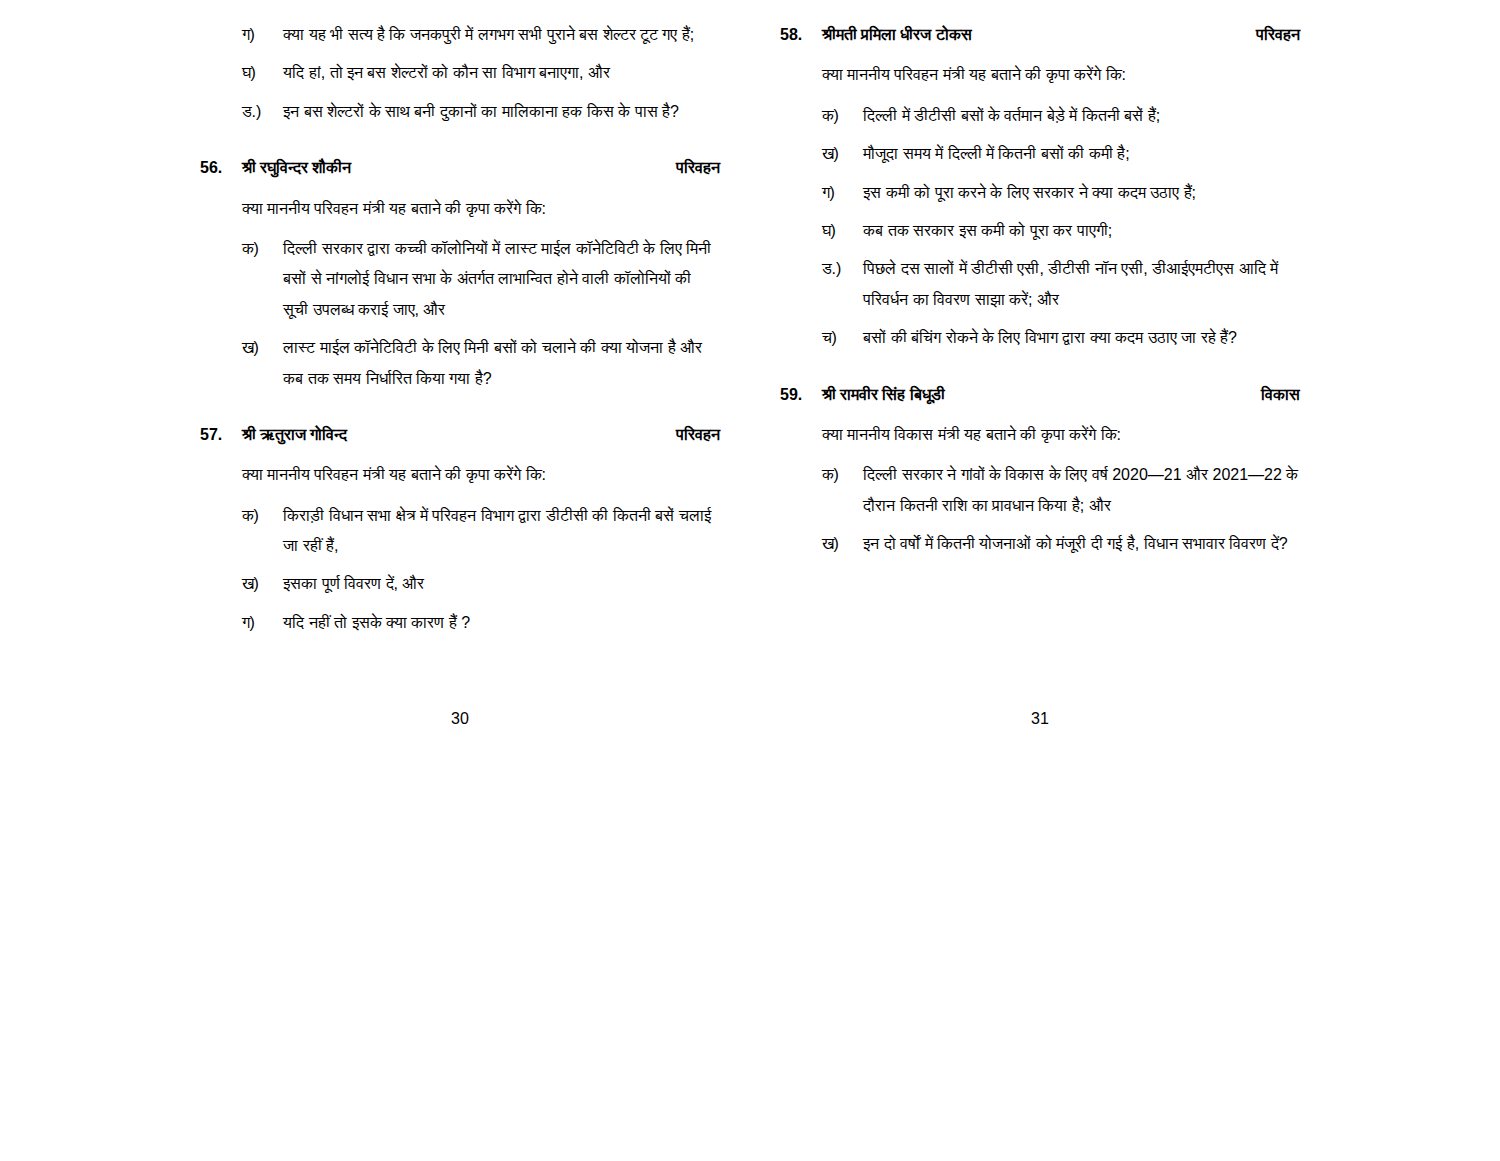ग)
क्या यह भी सत्य है कि जनकपुरी में लगभग सभी पुराने बस शेल्टर टूट गए हैं;
घ)
यदि हां, तो इन बस शेल्टरों को कौन सा विभाग बनाएगा, और
ड.)
इन बस शेल्टरों के साथ बनी दुकानों का मालिकाना हक किस के पास है?
56.
श्री रघुविन्दर शौकीन
परिवहन
क्या माननीय परिवहन मंत्री यह बताने की कृपा करेंगे कि:
क)
दिल्ली सरकार द्वारा कच्ची कॉलोनियों में लास्ट माईल कॉनेटिविटी के लिए मिनी बसों से नांगलोई विधान सभा के अंतर्गत लाभान्वित होने वाली कॉलोनियों की सूची उपलब्ध कराई जाए, और
ख)
लास्ट माईल कॉनेटिविटी के लिए मिनी बसों को चलाने की क्या योजना है और कब तक समय निर्धारित किया गया है?
57.
श्री ऋतुराज गोविन्द
परिवहन
क्या माननीय परिवहन मंत्री यह बताने की कृपा करेंगे कि:
क)
किराड़ी विधान सभा क्षेत्र में परिवहन विभाग द्वारा डीटीसी की कितनी बसें चलाई जा रहीं हैं,
ख)
इसका पूर्ण विवरण दें, और
ग)
यदि नहीं तो इसके क्या कारण हैं ?
30
58.
श्रीमती प्रमिला धीरज टोकस
परिवहन
क्या माननीय परिवहन मंत्री यह बताने की कृपा करेंगे कि:
क)
दिल्ली में डीटीसी बसों के वर्तमान बेड़े में कितनी बसें हैं;
ख)
मौजूदा समय में दिल्ली में कितनी बसों की कमी है;
ग)
इस कमी को पूरा करने के लिए सरकार ने क्या कदम उठाए हैं;
घ)
कब तक सरकार इस कमी को पूरा कर पाएगी;
ड.)
पिछले दस सालों में डीटीसी एसी, डीटीसी नॉन एसी, डीआईएमटीएस आदि में परिवर्धन का विवरण साझा करें; और
च)
बसों की बंचिंग रोकने के लिए विभाग द्वारा क्या कदम उठाए जा रहे हैं?
59.
श्री रामवीर सिंह बिधूड़ी
विकास
क्या माननीय विकास मंत्री यह बताने की कृपा करेंगे कि:
क)
दिल्ली सरकार ने गांवों के विकास के लिए वर्ष 2020—21 और 2021—22 के दौरान कितनी राशि का प्रावधान किया है; और
ख)
इन दो वर्षों में कितनी योजनाओं को मंजूरी दी गई है, विधान सभावार विवरण दें?
31